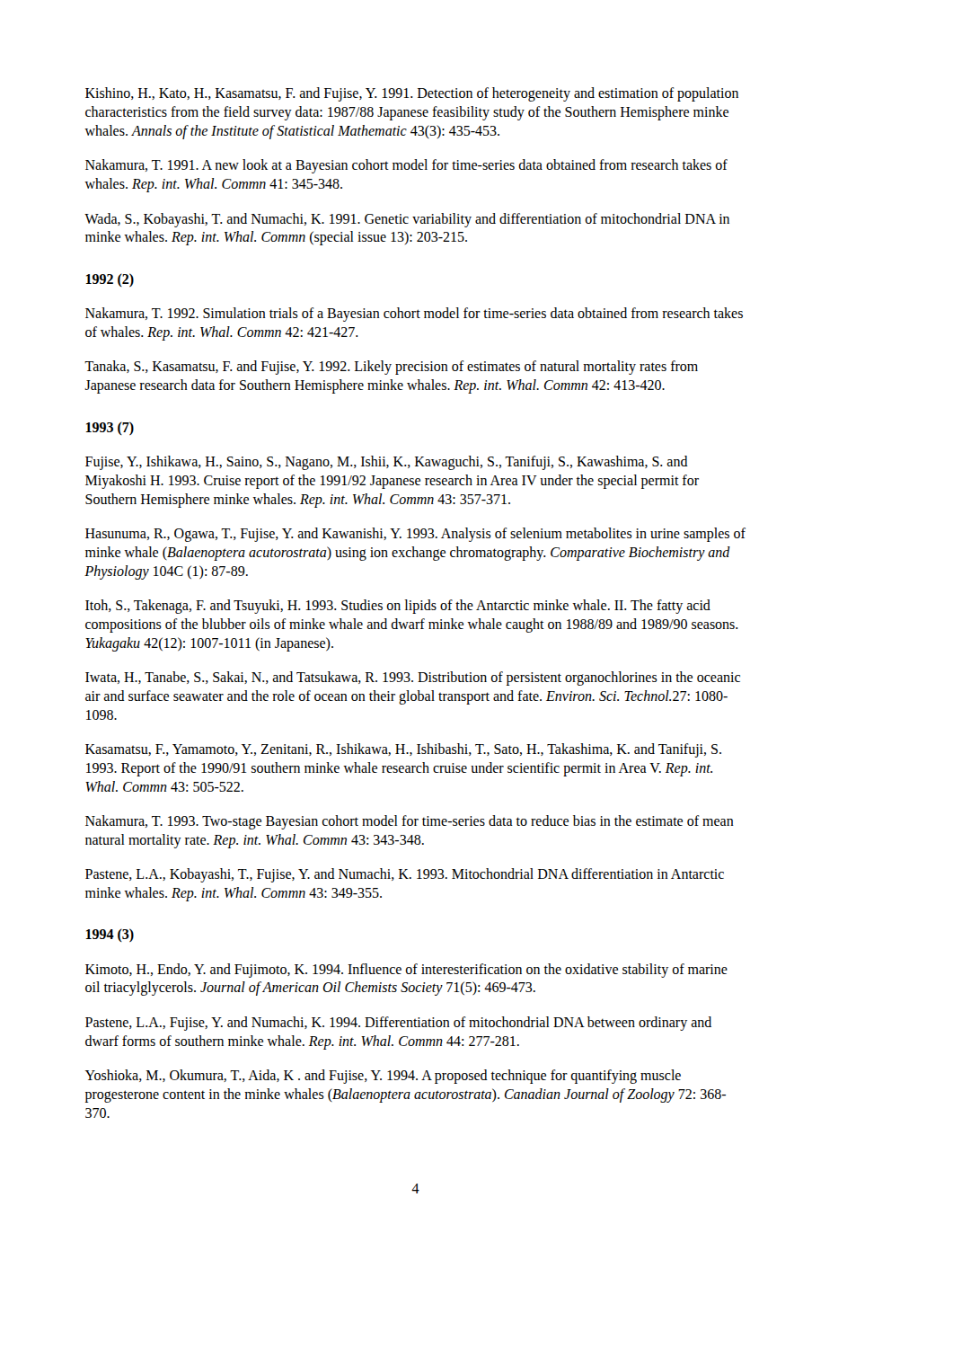Kishino, H., Kato, H., Kasamatsu, F. and Fujise, Y. 1991. Detection of heterogeneity and estimation of population characteristics from the field survey data: 1987/88 Japanese feasibility study of the Southern Hemisphere minke whales. Annals of the Institute of Statistical Mathematic 43(3): 435-453.
Nakamura, T. 1991. A new look at a Bayesian cohort model for time-series data obtained from research takes of whales. Rep. int. Whal. Commn 41: 345-348.
Wada, S., Kobayashi, T. and Numachi, K. 1991. Genetic variability and differentiation of mitochondrial DNA in minke whales. Rep. int. Whal. Commn (special issue 13): 203-215.
1992 (2)
Nakamura, T. 1992. Simulation trials of a Bayesian cohort model for time-series data obtained from research takes of whales. Rep. int. Whal. Commn 42: 421-427.
Tanaka, S., Kasamatsu, F. and Fujise, Y. 1992. Likely precision of estimates of natural mortality rates from Japanese research data for Southern Hemisphere minke whales. Rep. int. Whal. Commn 42: 413-420.
1993 (7)
Fujise, Y., Ishikawa, H., Saino, S., Nagano, M., Ishii, K., Kawaguchi, S., Tanifuji, S., Kawashima, S. and Miyakoshi H. 1993. Cruise report of the 1991/92 Japanese research in Area IV under the special permit for Southern Hemisphere minke whales. Rep. int. Whal. Commn 43: 357-371.
Hasunuma, R., Ogawa, T., Fujise, Y. and Kawanishi, Y. 1993. Analysis of selenium metabolites in urine samples of minke whale (Balaenoptera acutorostrata) using ion exchange chromatography. Comparative Biochemistry and Physiology 104C (1): 87-89.
Itoh, S., Takenaga, F. and Tsuyuki, H. 1993. Studies on lipids of the Antarctic minke whale. II. The fatty acid compositions of the blubber oils of minke whale and dwarf minke whale caught on 1988/89 and 1989/90 seasons. Yukagaku 42(12): 1007-1011 (in Japanese).
Iwata, H., Tanabe, S., Sakai, N., and Tatsukawa, R. 1993. Distribution of persistent organochlorines in the oceanic air and surface seawater and the role of ocean on their global transport and fate. Environ. Sci. Technol. 27: 1080-1098.
Kasamatsu, F., Yamamoto, Y., Zenitani, R., Ishikawa, H., Ishibashi, T., Sato, H., Takashima, K. and Tanifuji, S. 1993. Report of the 1990/91 southern minke whale research cruise under scientific permit in Area V. Rep. int. Whal. Commn 43: 505-522.
Nakamura, T. 1993. Two-stage Bayesian cohort model for time-series data to reduce bias in the estimate of mean natural mortality rate. Rep. int. Whal. Commn 43: 343-348.
Pastene, L.A., Kobayashi, T., Fujise, Y. and Numachi, K. 1993. Mitochondrial DNA differentiation in Antarctic minke whales. Rep. int. Whal. Commn 43: 349-355.
1994 (3)
Kimoto, H., Endo, Y. and Fujimoto, K. 1994. Influence of interesterification on the oxidative stability of marine oil triacylglycerols. Journal of American Oil Chemists Society 71(5): 469-473.
Pastene, L.A., Fujise, Y. and Numachi, K. 1994. Differentiation of mitochondrial DNA between ordinary and dwarf forms of southern minke whale. Rep. int. Whal. Commn 44: 277-281.
Yoshioka, M., Okumura, T., Aida, K . and Fujise, Y. 1994. A proposed technique for quantifying muscle progesterone content in the minke whales (Balaenoptera acutorostrata). Canadian Journal of Zoology 72: 368-370.
4